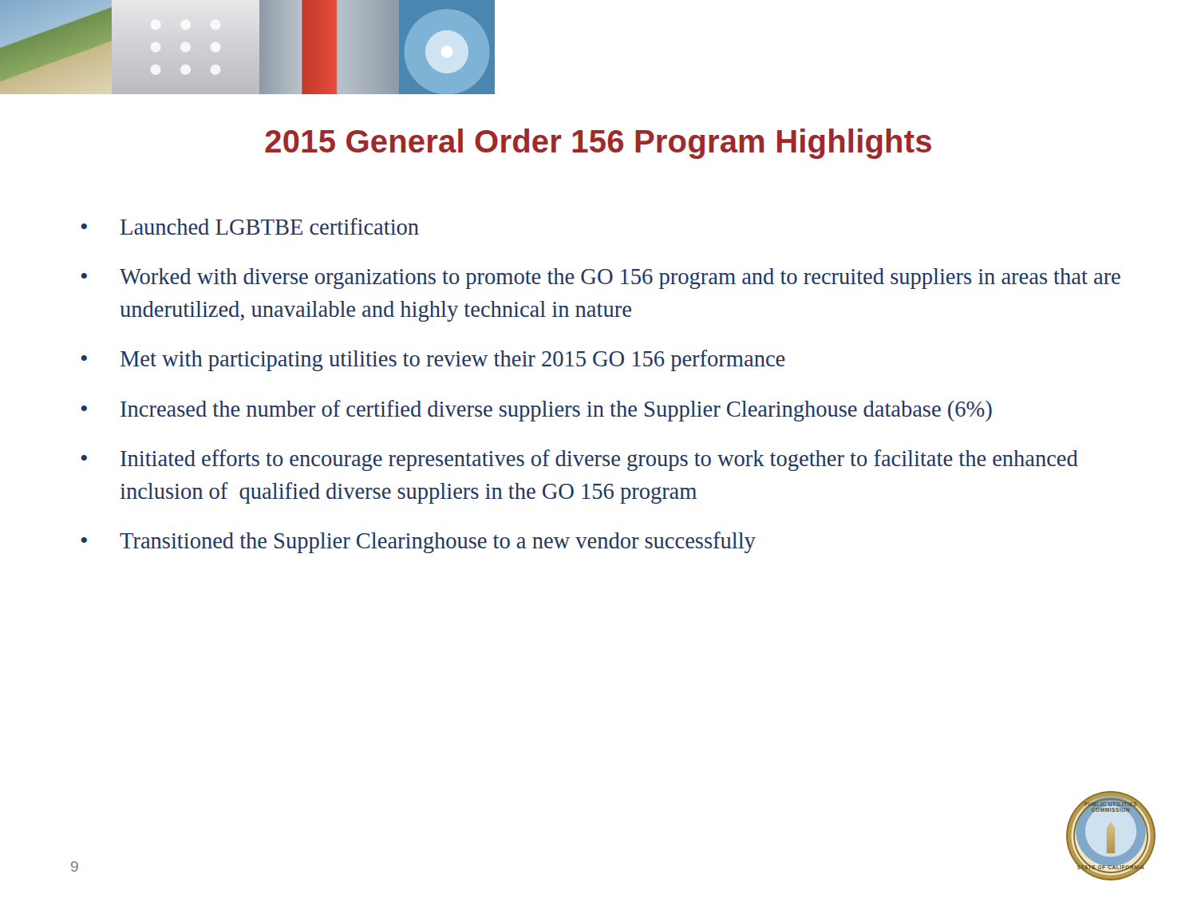2015 General Order 156 Program Highlights
Launched LGBTBE certification
Worked with diverse organizations to promote the GO 156 program and to recruited suppliers in areas that are underutilized, unavailable and highly technical in nature
Met with participating utilities to review their 2015 GO 156 performance
Increased the number of certified diverse suppliers in the Supplier Clearinghouse database (6%)
Initiated efforts to encourage representatives of diverse groups to work together to facilitate the enhanced inclusion of qualified diverse suppliers in the GO 156 program
Transitioned the Supplier Clearinghouse to a new vendor successfully
9
PUBLIC UTILITIES COMMISSION
STATE OF CALIFORNIA